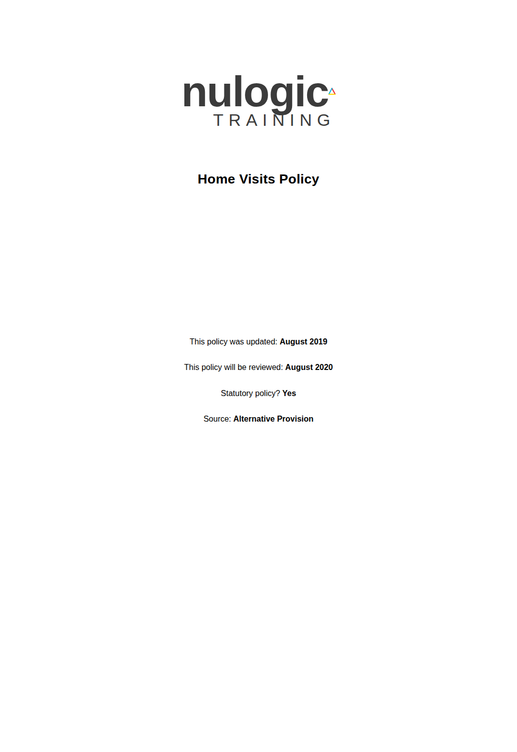nulogic
TRAINING
Home Visits Policy
This policy was updated: August 2019
This policy will be reviewed: August 2020
Statutory policy? Yes
Source: Alternative Provision